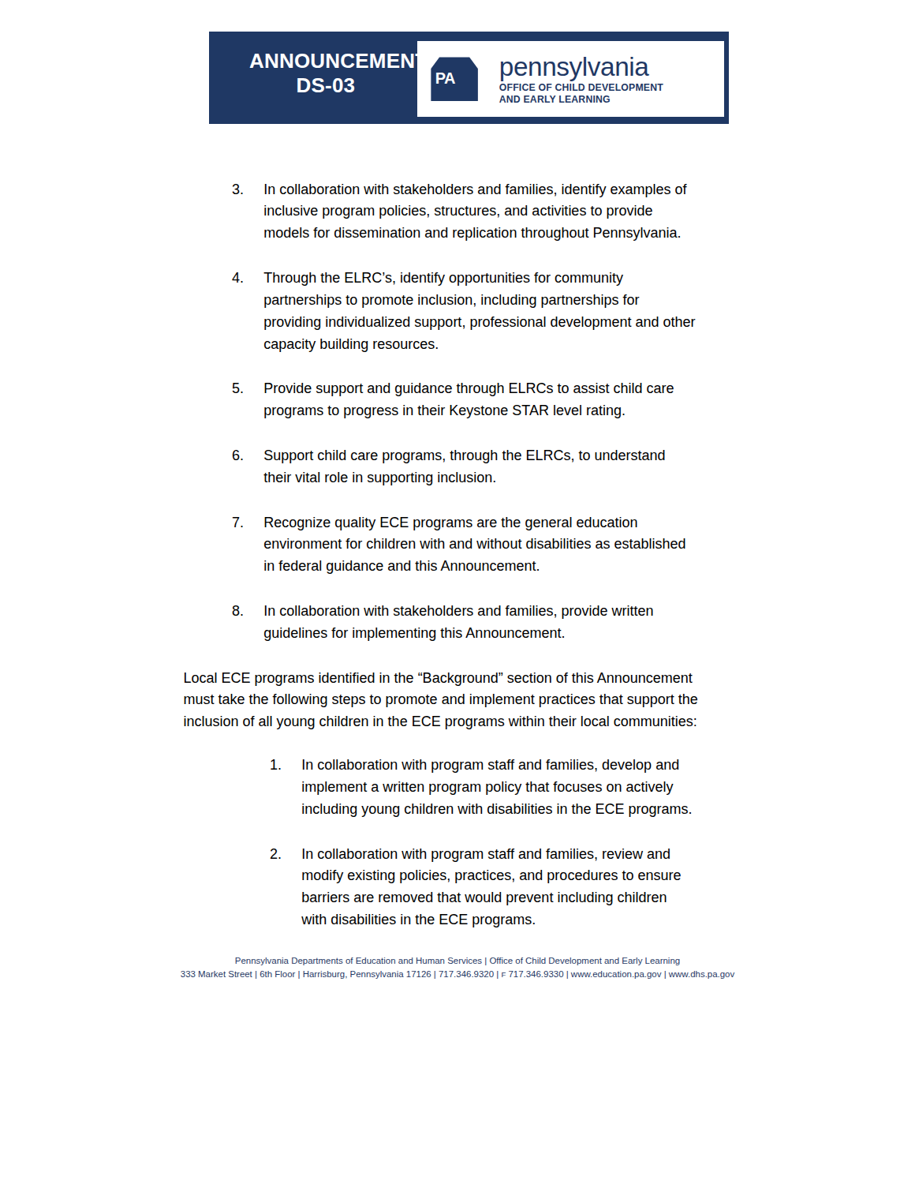ANNOUNCEMENTDS-03
PA
pennsylvania
OFFICE OF CHILD DEVELOPMENT
AND EARLY LEARNING
3. In collaboration with stakeholders and families, identify examples of inclusive program policies, structures, and activities to provide models for dissemination and replication throughout Pennsylvania.
4. Through the ELRC’s, identify opportunities for community partnerships to promote inclusion, including partnerships for providing individualized support, professional development and other capacity building resources.
5. Provide support and guidance through ELRCs to assist child care programs to progress in their Keystone STAR level rating.
6. Support child care programs, through the ELRCs, to understand their vital role in supporting inclusion.
7. Recognize quality ECE programs are the general education environment for children with and without disabilities as established in federal guidance and this Announcement.
8. In collaboration with stakeholders and families, provide written guidelines for implementing this Announcement.
Local ECE programs identified in the “Background” section of this Announcement must take the following steps to promote and implement practices that support the inclusion of all young children in the ECE programs within their local communities:
1. In collaboration with program staff and families, develop and implement a written program policy that focuses on actively including young children with disabilities in the ECE programs.
2. In collaboration with program staff and families, review and modify existing policies, practices, and procedures to ensure barriers are removed that would prevent including children with disabilities in the ECE programs.
Pennsylvania Departments of Education and Human Services | Office of Child Development and Early Learning
333 Market Street | 6th Floor | Harrisburg, Pennsylvania 17126 | 717.346.9320 | F 717.346.9330 | www.education.pa.gov | www.dhs.pa.gov